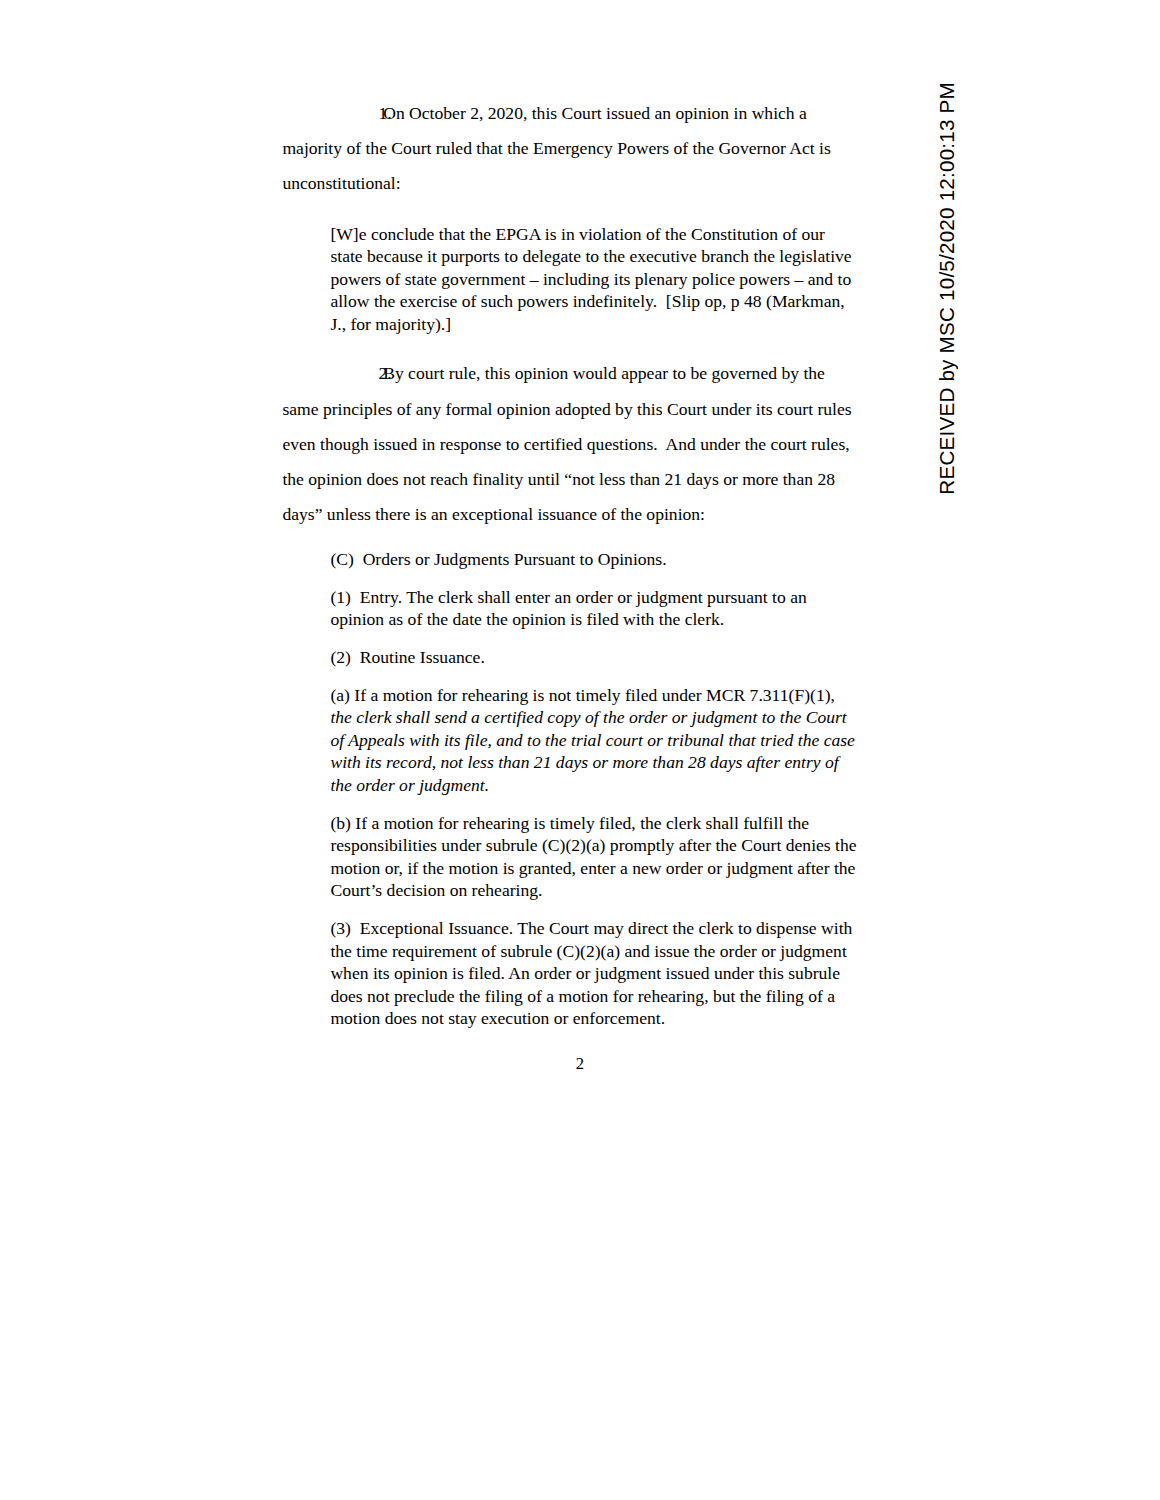RECEIVED by MSC 10/5/2020 12:00:13 PM
1. On October 2, 2020, this Court issued an opinion in which a majority of the Court ruled that the Emergency Powers of the Governor Act is unconstitutional:
[W]e conclude that the EPGA is in violation of the Constitution of our state because it purports to delegate to the executive branch the legislative powers of state government – including its plenary police powers – and to allow the exercise of such powers indefinitely. [Slip op, p 48 (Markman, J., for majority).]
2. By court rule, this opinion would appear to be governed by the same principles of any formal opinion adopted by this Court under its court rules even though issued in response to certified questions. And under the court rules, the opinion does not reach finality until “not less than 21 days or more than 28 days” unless there is an exceptional issuance of the opinion:
(C) Orders or Judgments Pursuant to Opinions.
(1) Entry. The clerk shall enter an order or judgment pursuant to an opinion as of the date the opinion is filed with the clerk.
(2) Routine Issuance.
(a) If a motion for rehearing is not timely filed under MCR 7.311(F)(1), the clerk shall send a certified copy of the order or judgment to the Court of Appeals with its file, and to the trial court or tribunal that tried the case with its record, not less than 21 days or more than 28 days after entry of the order or judgment.
(b) If a motion for rehearing is timely filed, the clerk shall fulfill the responsibilities under subrule (C)(2)(a) promptly after the Court denies the motion or, if the motion is granted, enter a new order or judgment after the Court’s decision on rehearing.
(3) Exceptional Issuance. The Court may direct the clerk to dispense with the time requirement of subrule (C)(2)(a) and issue the order or judgment when its opinion is filed. An order or judgment issued under this subrule does not preclude the filing of a motion for rehearing, but the filing of a motion does not stay execution or enforcement.
2